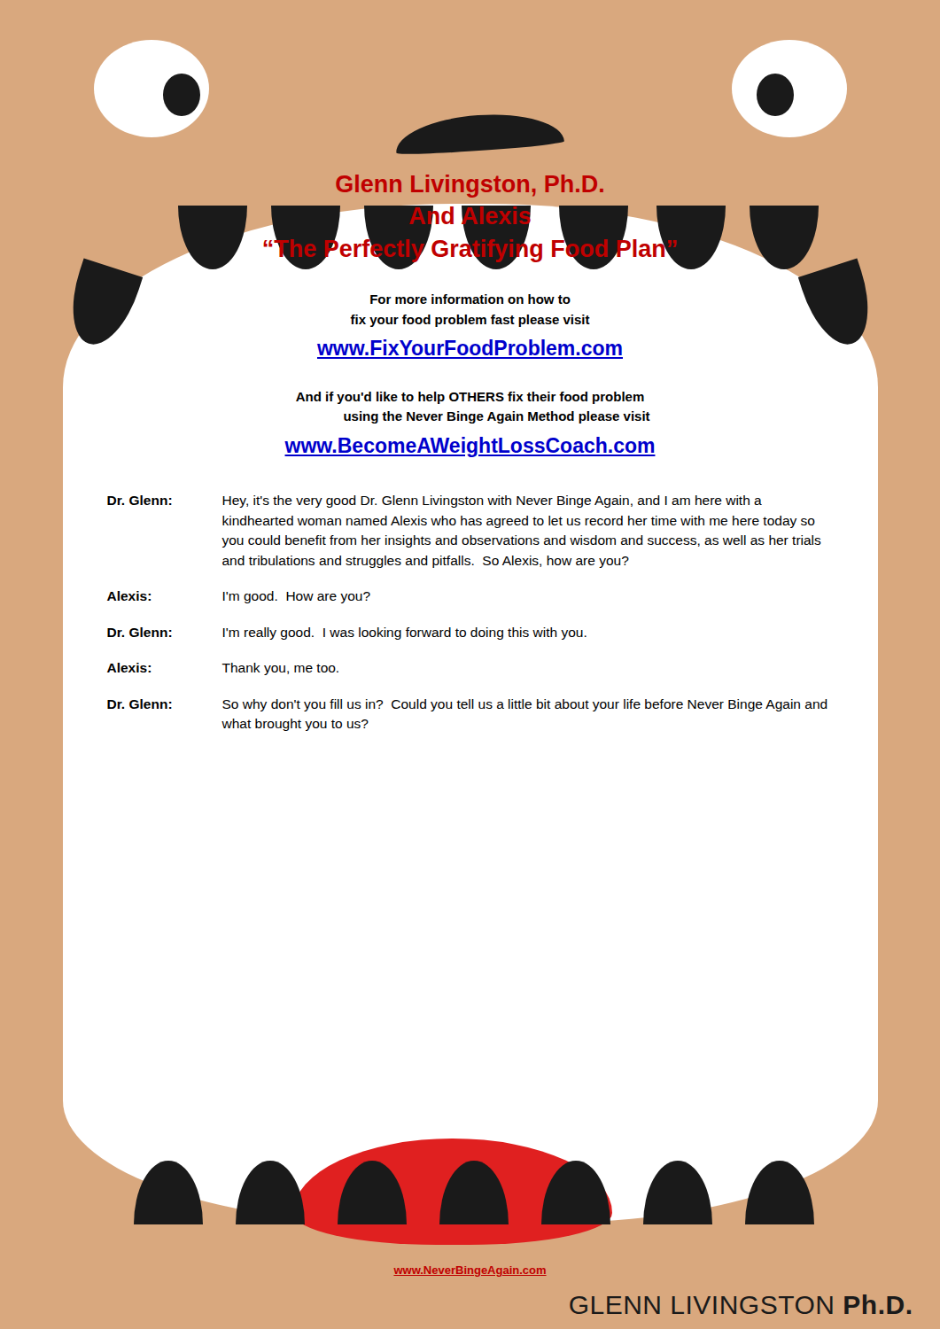Glenn Livingston, Ph.D.
And Alexis
“The Perfectly Gratifying Food Plan”
For more information on how to
fix your food problem fast please visit www.FixYourFoodProblem.com
And if you'd like to help OTHERS fix their food problem
using the Never Binge Again Method please visit www.BecomeAWeightLossCoach.com
| Dr. Glenn: | Hey, it's the very good Dr. Glenn Livingston with Never Binge Again, and I am here with a kindhearted woman named Alexis who has agreed to let us record her time with me here today so you could benefit from her insights and observations and wisdom and success, as well as her trials and tribulations and struggles and pitfalls. So Alexis, how are you? |
| Alexis: | I'm good. How are you? |
| Dr. Glenn: | I'm really good. I was looking forward to doing this with you. |
| Alexis: | Thank you, me too. |
| Dr. Glenn: | So why don't you fill us in? Could you tell us a little bit about your life before Never Binge Again and what brought you to us? |
www.NeverBingeAgain.com
GLENN LIVINGSTON Ph.D.